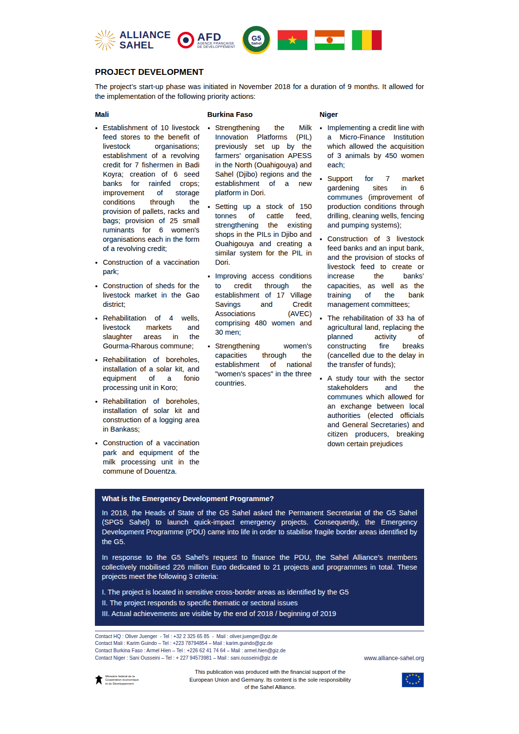ALLIANCE SAHEL
AFD
Agence Française
de Développement
G5 Sahel
PROJECT DEVELOPMENT
The project’s start-up phase was initiated in November 2018 for a duration of 9 months. It allowed for the implementation of the following priority actions:
Mali
Establishment of 10 livestock feed stores to the benefit of livestock organisations; establishment of a revolving credit for 7 fishermen in Badi Koyra; creation of 6 seed banks for rainfed crops; improvement of storage conditions through the provision of pallets, racks and bags; provision of 25 small ruminants for 6 women's organisations each in the form of a revolving credit;
Construction of a vaccination park;
Construction of sheds for the livestock market in the Gao district;
Rehabilitation of 4 wells, livestock markets and slaughter areas in the Gourma-Rharous commune;
Rehabilitation of boreholes, installation of a solar kit, and equipment of a fonio processing unit in Koro;
Rehabilitation of boreholes, installation of solar kit and construction of a logging area in Bankass;
Construction of a vaccination park and equipment of the milk processing unit in the commune of Douentza.
Burkina Faso
Strengthening the Milk Innovation Platforms (PIL) previously set up by the farmers' organisation APESS in the North (Ouahigouya) and Sahel (Djibo) regions and the establishment of a new platform in Dori.
Setting up a stock of 150 tonnes of cattle feed, strengthening the existing shops in the PILs in Djibo and Ouahigouya and creating a similar system for the PIL in Dori.
Improving access conditions to credit through the establishment of 17 Village Savings and Credit Associations (AVEC) comprising 480 women and 30 men;
Strengthening women's capacities through the establishment of national "women's spaces" in the three countries.
Niger
Implementing a credit line with a Micro-Finance Institution which allowed the acquisition of 3 animals by 450 women each;
Support for 7 market gardening sites in 6 communes (improvement of production conditions through drilling, cleaning wells, fencing and pumping systems);
Construction of 3 livestock feed banks and an input bank, and the provision of stocks of livestock feed to create or increase the banks’ capacities, as well as the training of the bank management committees;
The rehabilitation of 33 ha of agricultural land, replacing the planned activity of constructing fire breaks (cancelled due to the delay in the transfer of funds);
A study tour with the sector stakeholders and the communes which allowed for an exchange between local authorities (elected officials and General Secretaries) and citizen producers, breaking down certain prejudices
What is the Emergency Development Programme?
In 2018, the Heads of State of the G5 Sahel asked the Permanent Secretariat of the G5 Sahel (SPG5 Sahel) to launch quick-impact emergency projects. Consequently, the Emergency Development Programme (PDU) came into life in order to stabilise fragile border areas identified by the G5.
In response to the G5 Sahel’s request to finance the PDU, the Sahel Alliance’s members collectively mobilised 226 million Euro dedicated to 21 projects and programmes in total. These projects meet the following 3 criteria:
I. The project is located in sensitive cross-border areas as identified by the G5
II. The project responds to specific thematic or sectoral issues
III. Actual achievements are visible by the end of 2018 / beginning of 2019
Contact HQ : Oliver Juenger - Tel : +32 2 325 65 85 - Mail : oliver.juenger@giz.de
Contact Mali : Karim Guindo – Tel : +223 78794854 – Mail : karim.guindo@giz.de
Contact Burkina Faso : Armel Hien – Tel : +226 62 41 74 64 – Mail : armel.hien@giz.de
Contact Niger : Sani Ousseini – Tel : + 227 94573981 – Mail : sani.ousseini@giz.de
www.alliance-sahel.org
Ministère fédéral de la
Coopération économique
et du Développement
This publication was produced with the financial support of the
European Union and Germany. Its content is the sole responsibility
of the Sahel Alliance.
★ ★ ★ ★ ★ ★ ★ ★ ★ ★ ★ ★